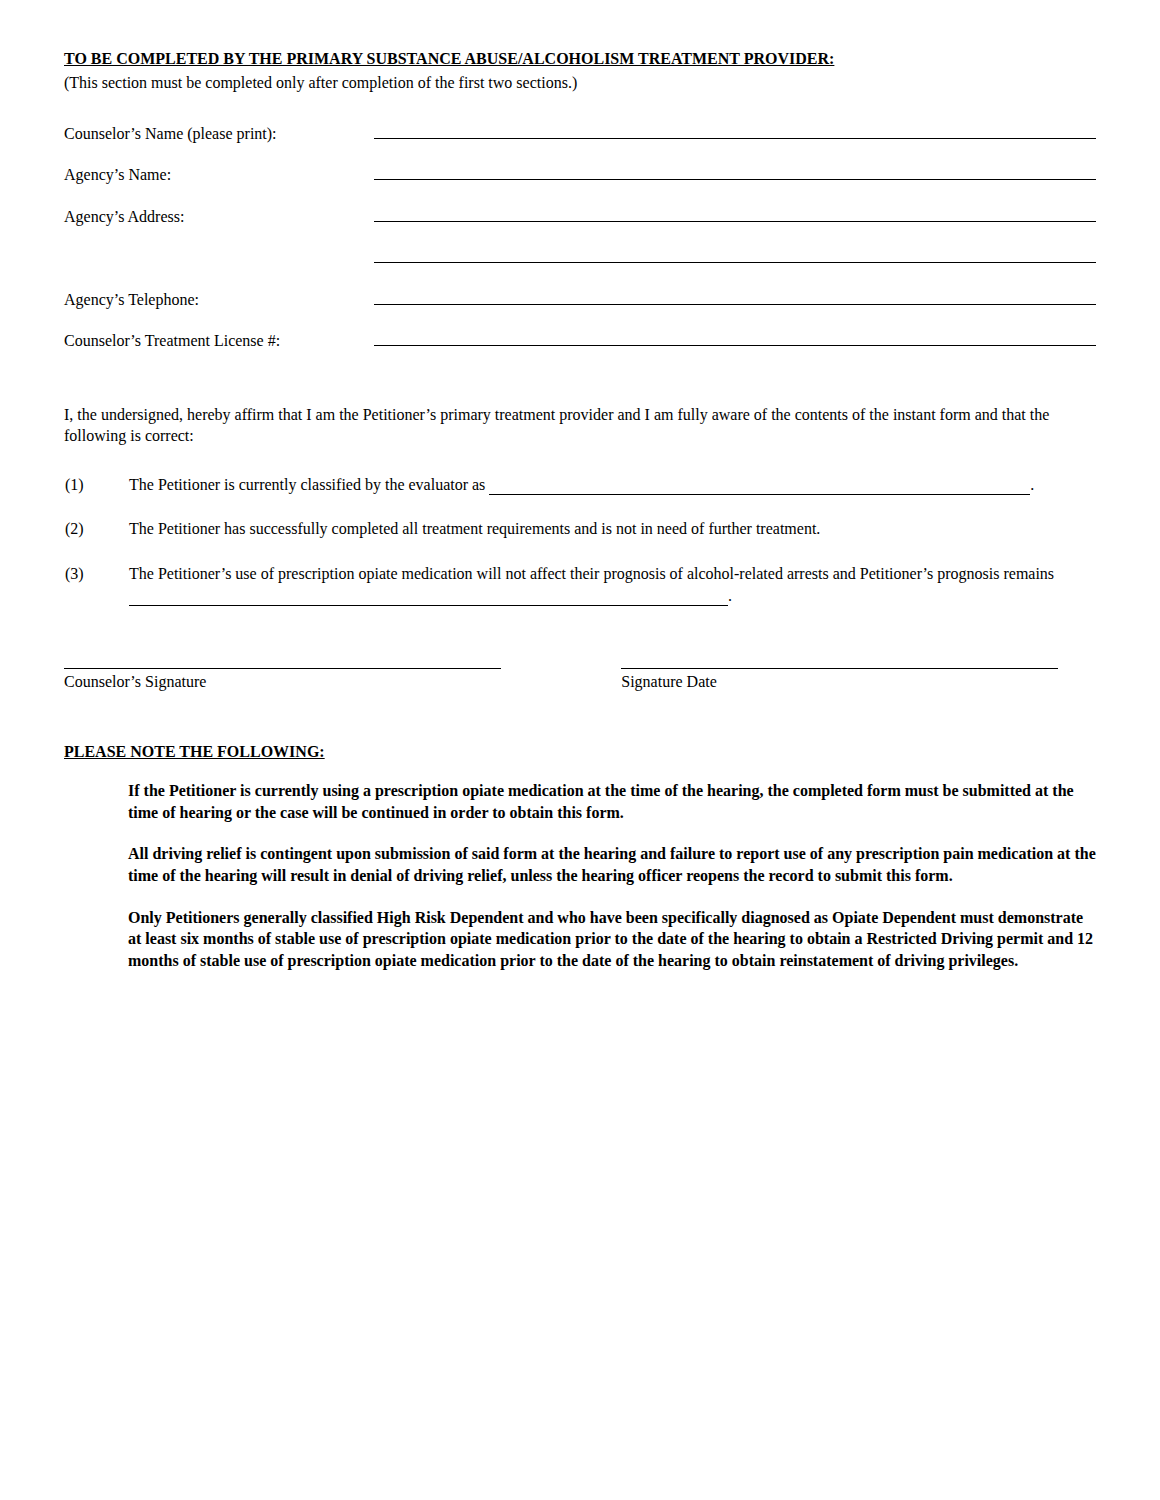TO BE COMPLETED BY THE PRIMARY SUBSTANCE ABUSE/ALCOHOLISM TREATMENT PROVIDER:
(This section must be completed only after completion of the first two sections.)
| Counselor’s Name (please print): | |
| Agency’s Name: | |
| Agency’s Address: | |
| Agency’s Telephone: | |
| Counselor’s Treatment License #: | |
I, the undersigned, hereby affirm that I am the Petitioner’s primary treatment provider and I am fully aware of the contents of the instant form and that the following is correct:
| (1) | The Petitioner is currently classified by the evaluator as . |
| (2) | The Petitioner has successfully completed all treatment requirements and is not in need of further treatment. |
| (3) | The Petitioner’s use of prescription opiate medication will not affect their prognosis of alcohol-related arrests and Petitioner’s prognosis remains . |
| Counselor’s Signature | | Signature Date |
PLEASE NOTE THE FOLLOWING:
If the Petitioner is currently using a prescription opiate medication at the time of the hearing, the completed form must be submitted at the time of hearing or the case will be continued in order to obtain this form.
All driving relief is contingent upon submission of said form at the hearing and failure to report use of any prescription pain medication at the time of the hearing will result in denial of driving relief, unless the hearing officer reopens the record to submit this form.
Only Petitioners generally classified High Risk Dependent and who have been specifically diagnosed as Opiate Dependent must demonstrate at least six months of stable use of prescription opiate medication prior to the date of the hearing to obtain a Restricted Driving permit and 12 months of stable use of prescription opiate medication prior to the date of the hearing to obtain reinstatement of driving privileges.